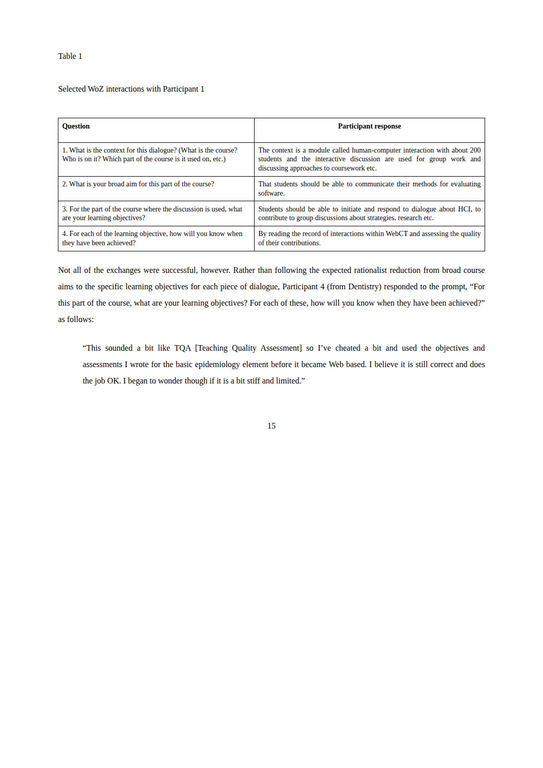Table 1
Selected WoZ interactions with Participant 1
| Question | Participant response |
| --- | --- |
| 1. What is the context for this dialogue? (What is the course? Who is on it? Which part of the course is it used on, etc.) | The context is a module called human-computer interaction with about 200 students and the interactive discussion are used for group work and discussing approaches to coursework etc. |
| 2. What is your broad aim for this part of the course? | That students should be able to communicate their methods for evaluating software. |
| 3. For the part of the course where the discussion is used, what are your learning objectives? | Students should be able to initiate and respond to dialogue about HCI, to contribute to group discussions about strategies, research etc. |
| 4. For each of the learning objective, how will you know when they have been achieved? | By reading the record of interactions within WebCT and assessing the quality of their contributions. |
Not all of the exchanges were successful, however. Rather than following the expected rationalist reduction from broad course aims to the specific learning objectives for each piece of dialogue, Participant 4 (from Dentistry) responded to the prompt, “For this part of the course, what are your learning objectives? For each of these, how will you know when they have been achieved?” as follows:
“This sounded a bit like TQA [Teaching Quality Assessment] so I’ve cheated a bit and used the objectives and assessments I wrote for the basic epidemiology element before it became Web based. I believe it is still correct and does the job OK. I began to wonder though if it is a bit stiff and limited.”
15